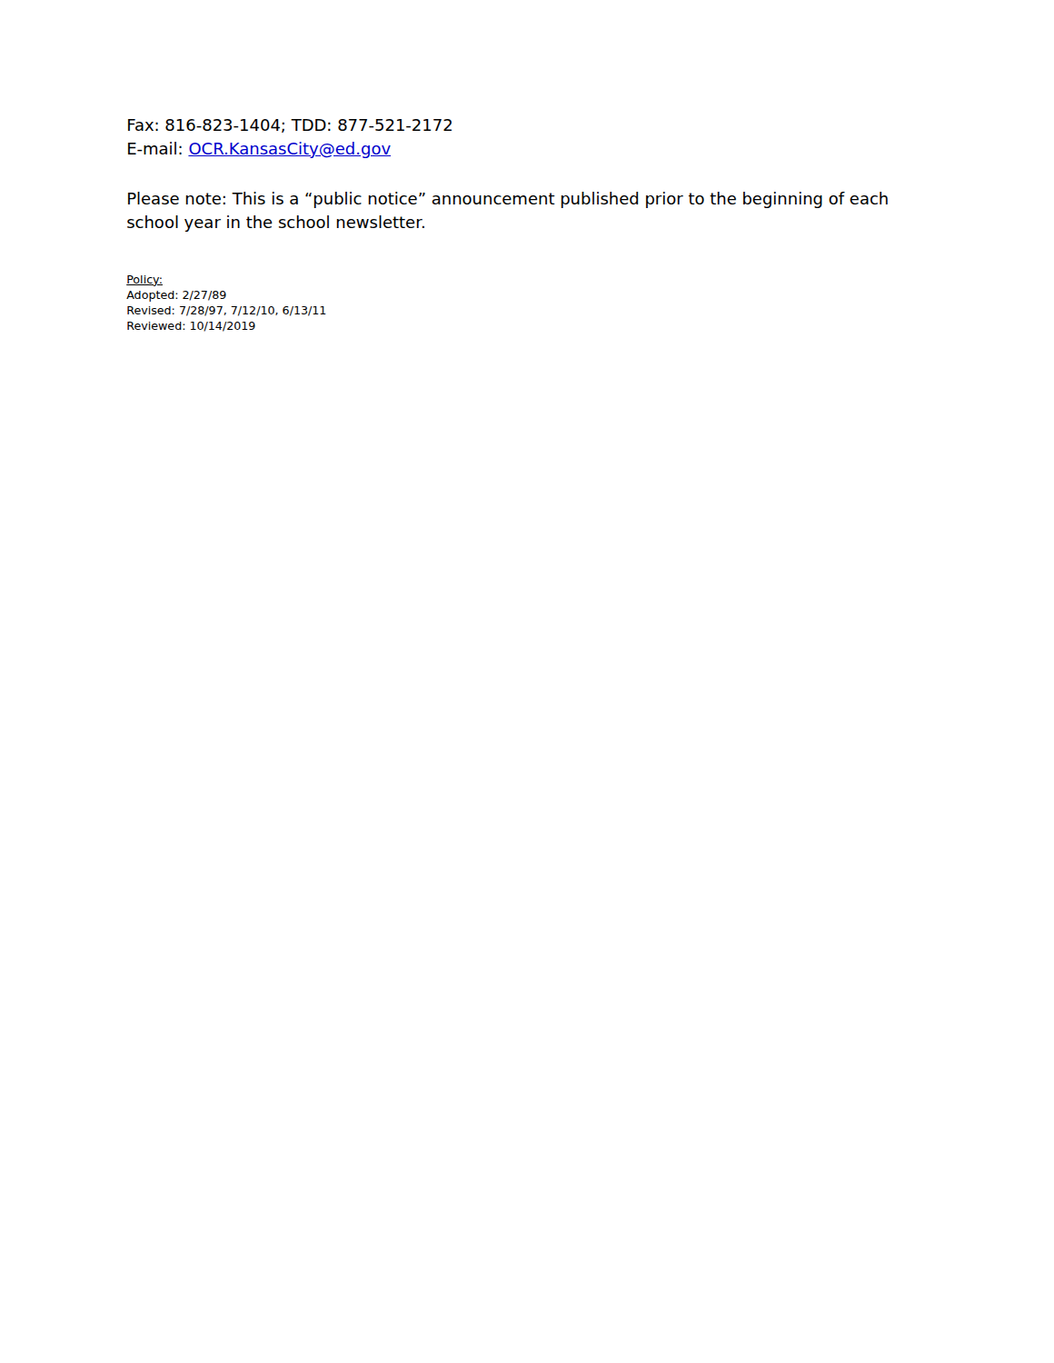Fax: 816-823-1404; TDD: 877-521-2172
E-mail: OCR.KansasCity@ed.gov
Please note: This is a “public notice” announcement published prior to the beginning of each school year in the school newsletter.
Policy:
Adopted: 2/27/89
Revised: 7/28/97, 7/12/10, 6/13/11
Reviewed: 10/14/2019